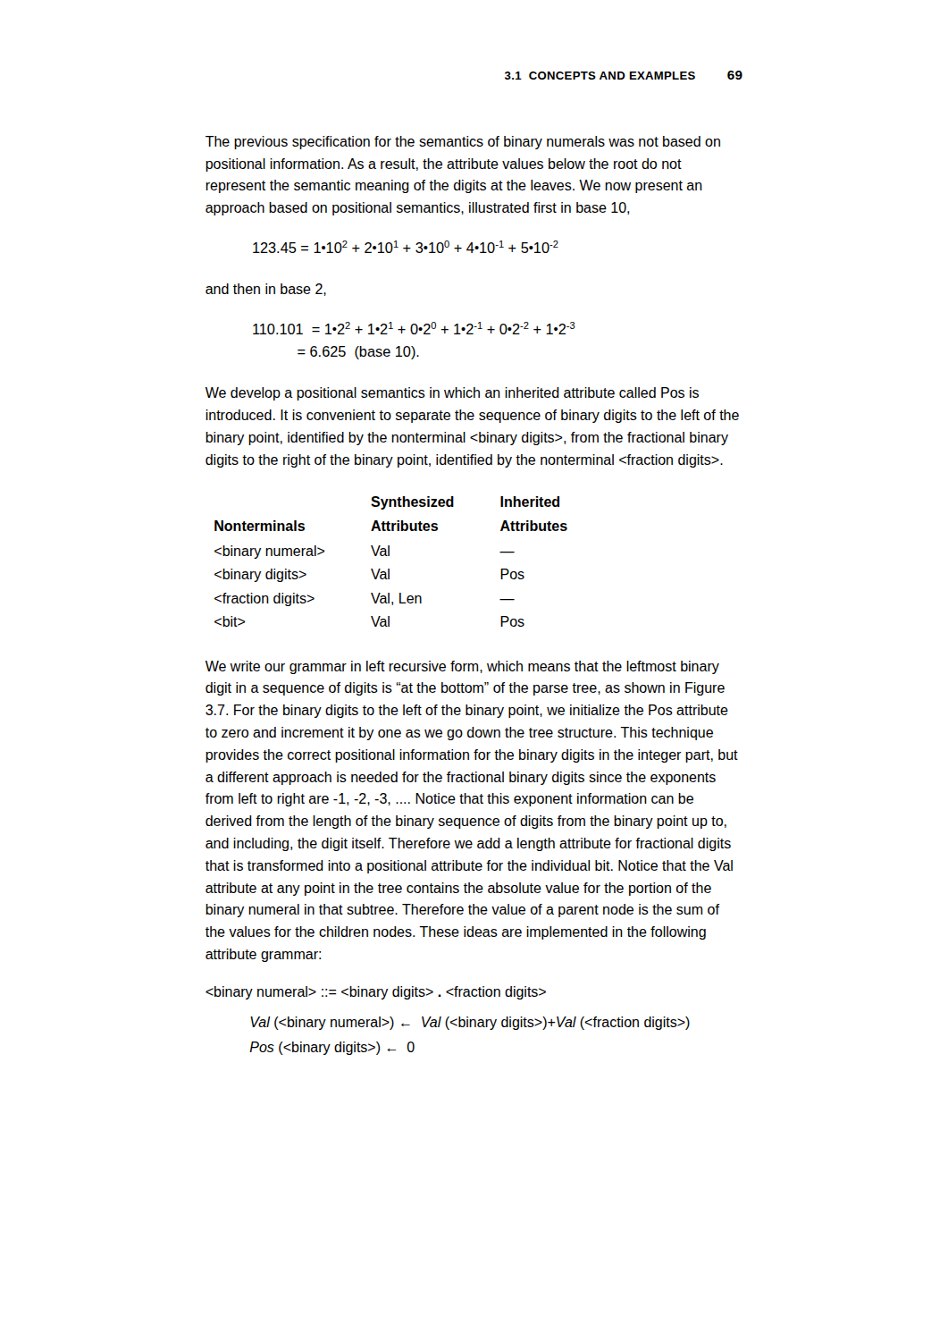3.1 CONCEPTS AND EXAMPLES 69
The previous specification for the semantics of binary numerals was not based on positional information. As a result, the attribute values below the root do not represent the semantic meaning of the digits at the leaves. We now present an approach based on positional semantics, illustrated first in base 10,
123.45 = 1•102 + 2•101 + 3•100 + 4•10-1 + 5•10-2
and then in base 2,
110.101 = 1•22 + 1•21 + 0•20 + 1•2-1 + 0•2-2 + 1•2-3 = 6.625 (base 10).
We develop a positional semantics in which an inherited attribute called Pos is introduced. It is convenient to separate the sequence of binary digits to the left of the binary point, identified by the nonterminal <binary digits>, from the fractional binary digits to the right of the binary point, identified by the nonterminal <fraction digits>.
| | Synthesized | Inherited |
| --- | --- | --- |
| Nonterminals | Attributes | Attributes |
| <binary numeral> | Val | — |
| <binary digits> | Val | Pos |
| <fraction digits> | Val, Len | — |
| <bit> | Val | Pos |
We write our grammar in left recursive form, which means that the leftmost binary digit in a sequence of digits is “at the bottom” of the parse tree, as shown in Figure 3.7. For the binary digits to the left of the binary point, we initialize the Pos attribute to zero and increment it by one as we go down the tree structure. This technique provides the correct positional information for the binary digits in the integer part, but a different approach is needed for the fractional binary digits since the exponents from left to right are -1, -2, -3, .... Notice that this exponent information can be derived from the length of the binary sequence of digits from the binary point up to, and including, the digit itself. Therefore we add a length attribute for fractional digits that is transformed into a positional attribute for the individual bit. Notice that the Val attribute at any point in the tree contains the absolute value for the portion of the binary numeral in that subtree. Therefore the value of a parent node is the sum of the values for the children nodes. These ideas are implemented in the following attribute grammar:
<binary numeral> ::= <binary digits> . <fraction digits>
Val (<binary numeral>) ← Val (<binary digits>)+Val (<fraction digits>)
Pos (<binary digits>) ← 0